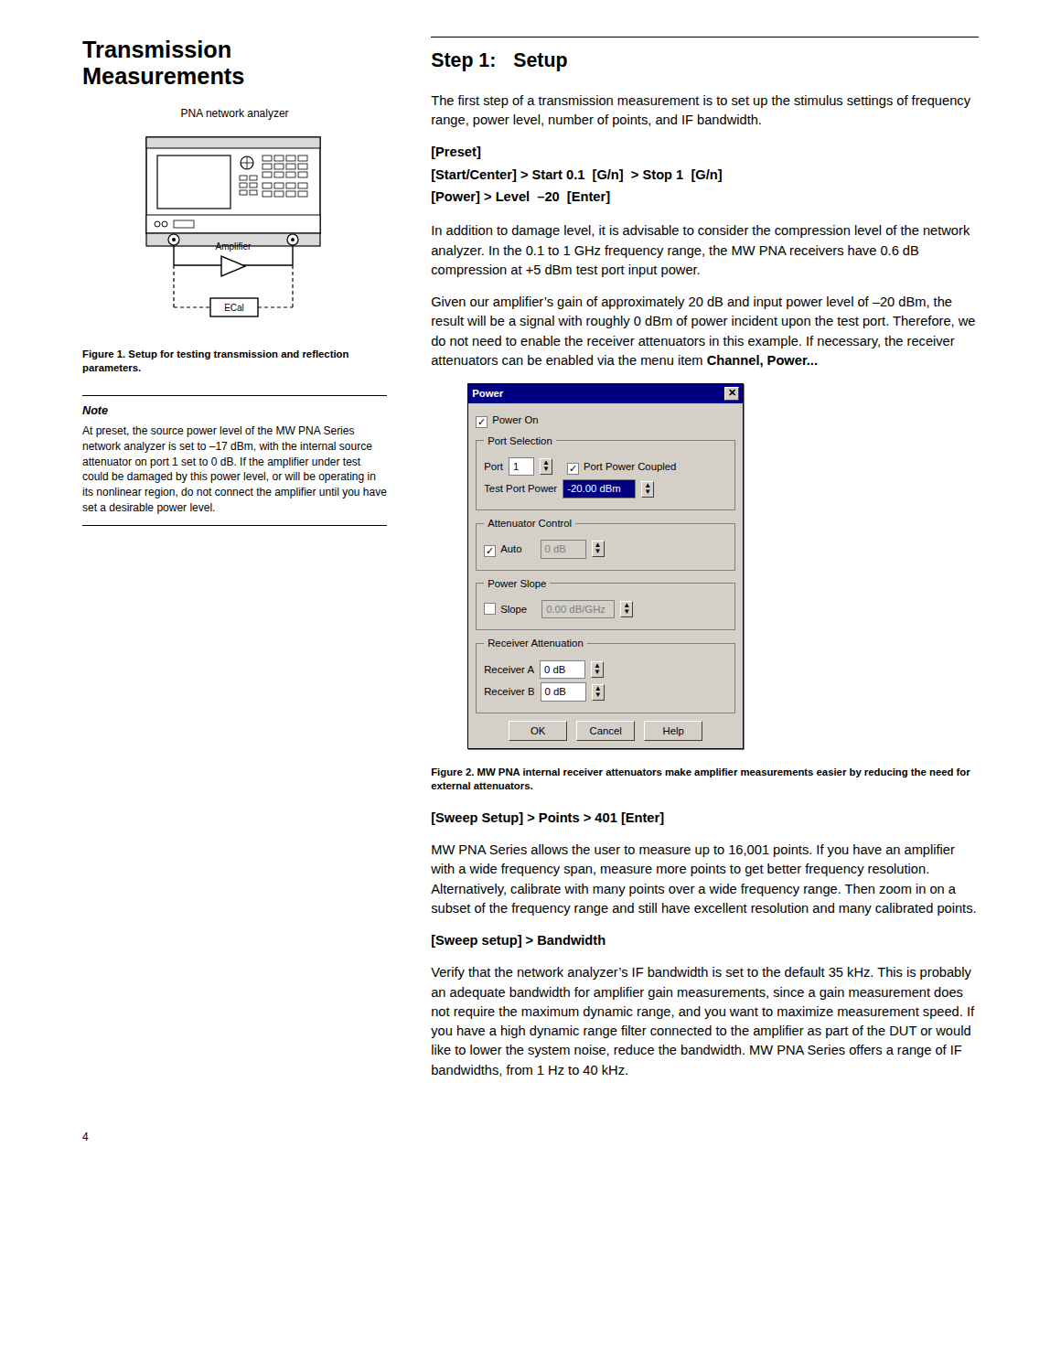Transmission
Measurements
PNA network analyzer
Amplifier ECal
Figure 1. Setup for testing transmission and reflection parameters.
Note
At preset, the source power level of the MW PNA Series network analyzer is set to –17 dBm, with the internal source attenuator on port 1 set to 0 dB. If the amplifier under test could be damaged by this power level, or will be operating in its nonlinear region, do not connect the amplifier until you have set a desirable power level.
Step 1: Setup
The first step of a transmission measurement is to set up the stimulus settings of frequency range, power level, number of points, and IF bandwidth.
[Preset]
[Start/Center] > Start 0.1 [G/n] > Stop 1 [G/n]
[Power] > Level –20 [Enter]
In addition to damage level, it is advisable to consider the compression level of the network analyzer. In the 0.1 to 1 GHz frequency range, the MW PNA receivers have 0.6 dB compression at +5 dBm test port input power.
Given our amplifier’s gain of approximately 20 dB and input power level of –20 dBm, the result will be a signal with roughly 0 dBm of power incident upon the test port. Therefore, we do not need to enable the receiver attenuators in this example. If necessary, the receiver attenuators can be enabled via the menu item Channel, Power...
Power ✕
Power On
Port Selection
Port 1 Port Power Coupled
Test Port Power -20.00 dBm
Attenuator Control
Auto 0 dB
Power Slope
Slope 0.00 dB/GHz
Receiver Attenuation
Receiver A 0 dB
Receiver B 0 dB
OK Cancel Help
Figure 2. MW PNA internal receiver attenuators make amplifier measurements easier by reducing the need for external attenuators.
[Sweep Setup] > Points > 401 [Enter]
MW PNA Series allows the user to measure up to 16,001 points. If you have an amplifier with a wide frequency span, measure more points to get better frequency resolution. Alternatively, calibrate with many points over a wide frequency range. Then zoom in on a subset of the frequency range and still have excellent resolution and many calibrated points.
[Sweep setup] > Bandwidth
Verify that the network analyzer’s IF bandwidth is set to the default 35 kHz. This is probably an adequate bandwidth for amplifier gain measurements, since a gain measurement does not require the maximum dynamic range, and you want to maximize measurement speed. If you have a high dynamic range filter connected to the amplifier as part of the DUT or would like to lower the system noise, reduce the bandwidth. MW PNA Series offers a range of IF bandwidths, from 1 Hz to 40 kHz.
4